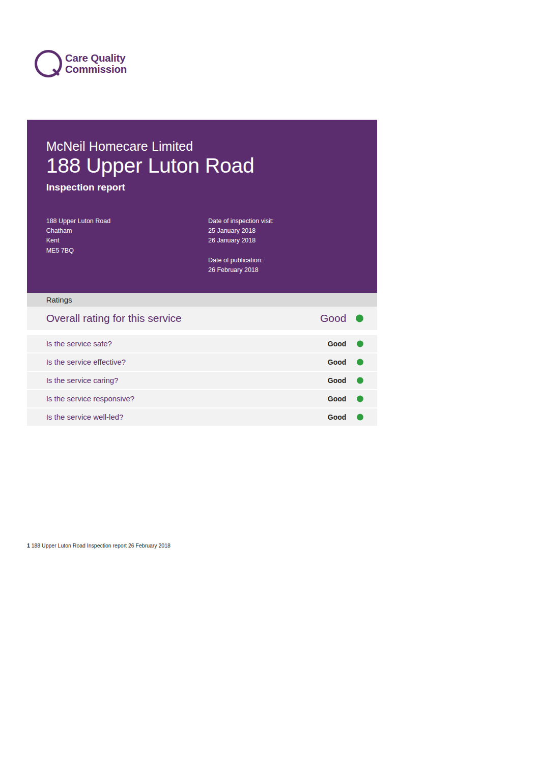Care Quality
Commission
McNeil Homecare Limited
188 Upper Luton Road
Inspection report
188 Upper Luton Road
Chatham
Kent
ME5 7BQ
Date of inspection visit:
25 January 2018
26 January 2018
Date of publication:
26 February 2018
Ratings
| Overall rating for this service | Good |
| Is the service safe? | Good |
| Is the service effective? | Good |
| Is the service caring? | Good |
| Is the service responsive? | Good |
| Is the service well-led? | Good |
1 188 Upper Luton Road Inspection report 26 February 2018